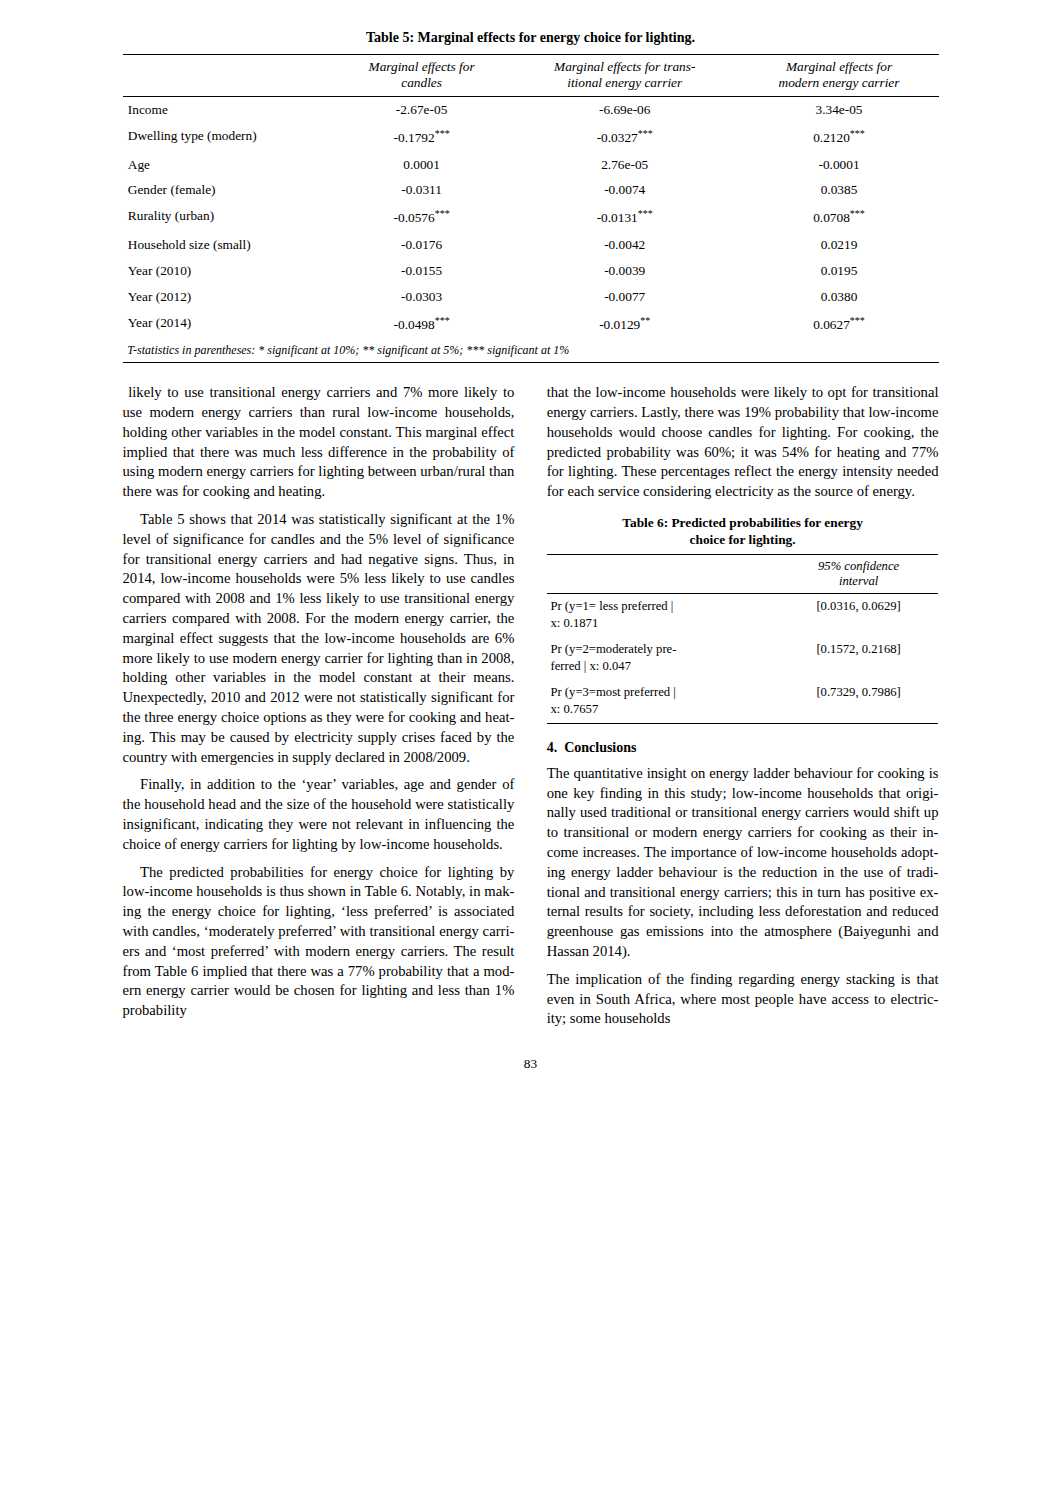Table 5: Marginal effects for energy choice for lighting.
| | Marginal effects for candles | Marginal effects for trans- itional energy carrier | Marginal effects for modern energy carrier |
| --- | --- | --- | --- |
| Income | -2.67e-05 | -6.69e-06 | 3.34e-05 |
| Dwelling type (modern) | -0.1792 *** | -0.0327 *** | 0.2120 *** |
| Age | 0.0001 | 2.76e-05 | -0.0001 |
| Gender (female) | -0.0311 | -0.0074 | 0.0385 |
| Rurality (urban) | -0.0576 *** | -0.0131 *** | 0.0708 *** |
| Household size (small) | -0.0176 | -0.0042 | 0.0219 |
| Year (2010) | -0.0155 | -0.0039 | 0.0195 |
| Year (2012) | -0.0303 | -0.0077 | 0.0380 |
| Year (2014) | -0.0498 *** | -0.0129 ** | 0.0627 *** |
| T-statistics in parentheses: * significant at 10%; ** significant at 5%; *** significant at 1% |
likely to use transitional energy carriers and 7% more likely to use modern energy carriers than rural low-income households, holding other variables in the model constant. This marginal effect implied that there was much less difference in the probability of using modern energy carriers for lighting between urban/rural than there was for cooking and heating.
Table 5 shows that 2014 was statistically significant at the 1% level of significance for candles and the 5% level of significance for transitional energy carriers and had negative signs. Thus, in 2014, low-income households were 5% less likely to use candles compared with 2008 and 1% less likely to use transitional energy carriers compared with 2008. For the modern energy carrier, the marginal effect suggests that the low-income households are 6% more likely to use modern energy carrier for lighting than in 2008, holding other variables in the model constant at their means. Unexpectedly, 2010 and 2012 were not statistically significant for the three energy choice options as they were for cooking and heating. This may be caused by electricity supply crises faced by the country with emergencies in supply declared in 2008/2009.
Finally, in addition to the ‘year’ variables, age and gender of the household head and the size of the household were statistically insignificant, indicating they were not relevant in influencing the choice of energy carriers for lighting by low-income households.
The predicted probabilities for energy choice for lighting by low-income households is thus shown in Table 6. Notably, in making the energy choice for lighting, ‘less preferred’ is associated with candles, ‘moderately preferred’ with transitional energy carriers and ‘most preferred’ with modern energy carriers. The result from Table 6 implied that there was a 77% probability that a modern energy carrier would be chosen for lighting and less than 1% probability
that the low-income households were likely to opt for transitional energy carriers. Lastly, there was 19% probability that low-income households would choose candles for lighting. For cooking, the predicted probability was 60%; it was 54% for heating and 77% for lighting. These percentages reflect the energy intensity needed for each service considering electricity as the source of energy.
Table 6: Predicted probabilities for energy
choice for lighting.
| | 95% confidence interval |
| --- | --- |
| Pr (y=1= less preferred / x: 0.1871 | [0.0316, 0.0629] |
| Pr (y=2=moderately pre- ferred / x: 0.047 | [0.1572, 0.2168] |
| Pr (y=3=most preferred / x: 0.7657 | [0.7329, 0.7986] |
4. Conclusions
The quantitative insight on energy ladder behaviour for cooking is one key finding in this study; low-income households that originally used traditional or transitional energy carriers would shift up to transitional or modern energy carriers for cooking as their income increases. The importance of low-income households adopting energy ladder behaviour is the reduction in the use of traditional and transitional energy carriers; this in turn has positive external results for society, including less deforestation and reduced greenhouse gas emissions into the atmosphere (Baiyegunhi and Hassan 2014).
The implication of the finding regarding energy stacking is that even in South Africa, where most people have access to electricity; some households
83